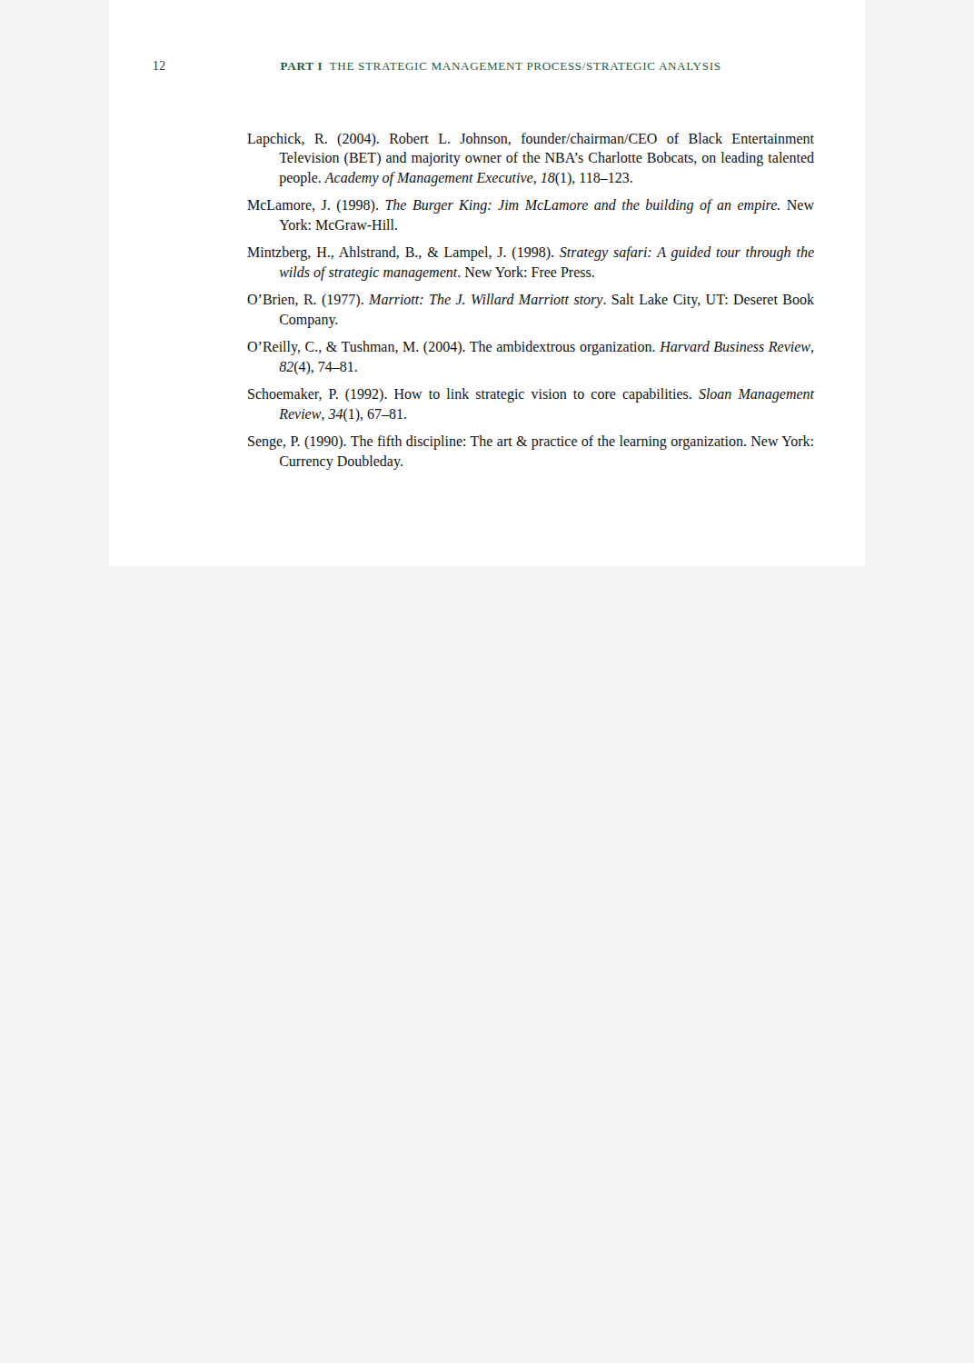12 PART I The Strategic Management Process/Strategic Analysis
Lapchick, R. (2004). Robert L. Johnson, founder/chairman/CEO of Black Entertainment Television (BET) and majority owner of the NBA’s Charlotte Bobcats, on leading talented people. Academy of Management Executive, 18(1), 118–123.
McLamore, J. (1998). The Burger King: Jim McLamore and the building of an empire. New York: McGraw-Hill.
Mintzberg, H., Ahlstrand, B., & Lampel, J. (1998). Strategy safari: A guided tour through the wilds of strategic management. New York: Free Press.
O’Brien, R. (1977). Marriott: The J. Willard Marriott story. Salt Lake City, UT: Deseret Book Company.
O’Reilly, C., & Tushman, M. (2004). The ambidextrous organization. Harvard Business Review, 82(4), 74–81.
Schoemaker, P. (1992). How to link strategic vision to core capabilities. Sloan Management Review, 34(1), 67–81.
Senge, P. (1990). The fifth discipline: The art & practice of the learning organization. New York: Currency Doubleday.